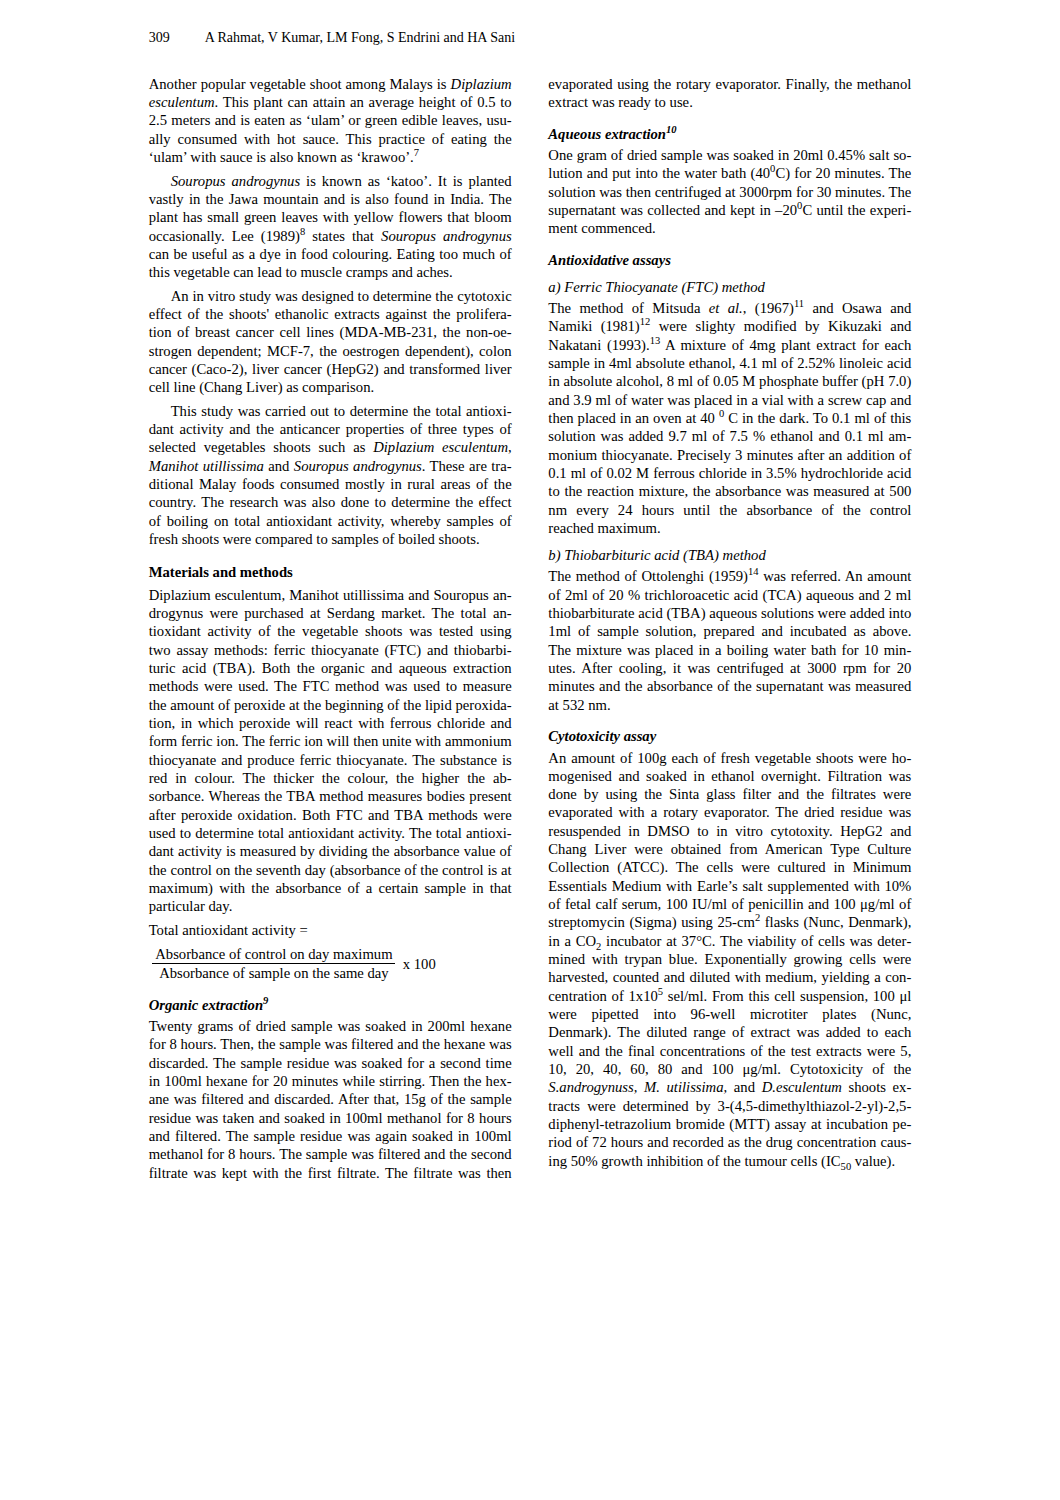309 A Rahmat, V Kumar, LM Fong, S Endrini and HA Sani
Another popular vegetable shoot among Malays is Diplazium esculentum. This plant can attain an average height of 0.5 to 2.5 meters and is eaten as ‘ulam’ or green edible leaves, usually consumed with hot sauce. This practice of eating the ‘ulam’ with sauce is also known as ‘krawoo’.7
Souropus androgynus is known as ‘katoo’. It is planted vastly in the Jawa mountain and is also found in India. The plant has small green leaves with yellow flowers that bloom occasionally. Lee (1989)8 states that Souropus androgynus can be useful as a dye in food colouring. Eating too much of this vegetable can lead to muscle cramps and aches.
An in vitro study was designed to determine the cytotoxic effect of the shoots' ethanolic extracts against the proliferation of breast cancer cell lines (MDA-MB-231, the non-oestrogen dependent; MCF-7, the oestrogen dependent), colon cancer (Caco-2), liver cancer (HepG2) and transformed liver cell line (Chang Liver) as comparison.
This study was carried out to determine the total antioxidant activity and the anticancer properties of three types of selected vegetables shoots such as Diplazium esculentum, Manihot utillissima and Souropus androgynus. These are traditional Malay foods consumed mostly in rural areas of the country. The research was also done to determine the effect of boiling on total antioxidant activity, whereby samples of fresh shoots were compared to samples of boiled shoots.
Materials and methods
Diplazium esculentum, Manihot utillissima and Souropus androgynus were purchased at Serdang market. The total antioxidant activity of the vegetable shoots was tested using two assay methods: ferric thiocyanate (FTC) and thiobarbituric acid (TBA). Both the organic and aqueous extraction methods were used. The FTC method was used to measure the amount of peroxide at the beginning of the lipid peroxidation, in which peroxide will react with ferrous chloride and form ferric ion. The ferric ion will then unite with ammonium thiocyanate and produce ferric thiocyanate. The substance is red in colour. The thicker the colour, the higher the absorbance. Whereas the TBA method measures bodies present after peroxide oxidation. Both FTC and TBA methods were used to determine total antioxidant activity. The total antioxidant activity is measured by dividing the absorbance value of the control on the seventh day (absorbance of the control is at maximum) with the absorbance of a certain sample in that particular day.
Total antioxidant activity =
Absorbance of control on day maximum Absorbance of sample on the same day x 100
Organic extraction9
Twenty grams of dried sample was soaked in 200ml hexane for 8 hours. Then, the sample was filtered and the hexane was discarded. The sample residue was soaked for a second time in 100ml hexane for 20 minutes while stirring. Then the hexane was filtered and discarded. After that, 15g of the sample residue was taken and soaked in 100ml methanol for 8 hours and filtered. The sample residue was again soaked in 100ml methanol for 8 hours. The sample was filtered and the second filtrate was kept with the first filtrate. The filtrate was then evaporated using the rotary evaporator. Finally, the methanol extract was ready to use.
Aqueous extraction10
One gram of dried sample was soaked in 20ml 0.45% salt solution and put into the water bath (400C) for 20 minutes. The solution was then centrifuged at 3000rpm for 30 minutes. The supernatant was collected and kept in –200C until the experiment commenced.
Antioxidative assays
a) Ferric Thiocyanate (FTC) method
The method of Mitsuda et al., (1967)11 and Osawa and Namiki (1981)12 were slighty modified by Kikuzaki and Nakatani (1993).13 A mixture of 4mg plant extract for each sample in 4ml absolute ethanol, 4.1 ml of 2.52% linoleic acid in absolute alcohol, 8 ml of 0.05 M phosphate buffer (pH 7.0) and 3.9 ml of water was placed in a vial with a screw cap and then placed in an oven at 40 0 C in the dark. To 0.1 ml of this solution was added 9.7 ml of 7.5 % ethanol and 0.1 ml ammonium thiocyanate. Precisely 3 minutes after an addition of 0.1 ml of 0.02 M ferrous chloride in 3.5% hydrochloride acid to the reaction mixture, the absorbance was measured at 500 nm every 24 hours until the absorbance of the control reached maximum.
b) Thiobarbituric acid (TBA) method
The method of Ottolenghi (1959)14 was referred. An amount of 2ml of 20 % trichloroacetic acid (TCA) aqueous and 2 ml thiobarbiturate acid (TBA) aqueous solutions were added into 1ml of sample solution, prepared and incubated as above. The mixture was placed in a boiling water bath for 10 minutes. After cooling, it was centrifuged at 3000 rpm for 20 minutes and the absorbance of the supernatant was measured at 532 nm.
Cytotoxicity assay
An amount of 100g each of fresh vegetable shoots were homogenised and soaked in ethanol overnight. Filtration was done by using the Sinta glass filter and the filtrates were evaporated with a rotary evaporator. The dried residue was resuspended in DMSO to in vitro cytotoxity. HepG2 and Chang Liver were obtained from American Type Culture Collection (ATCC). The cells were cultured in Minimum Essentials Medium with Earle’s salt supplemented with 10% of fetal calf serum, 100 IU/ml of penicillin and 100 μg/ml of streptomycin (Sigma) using 25-cm2 flasks (Nunc, Denmark), in a CO2 incubator at 37°C. The viability of cells was determined with trypan blue. Exponentially growing cells were harvested, counted and diluted with medium, yielding a concentration of 1x105 sel/ml. From this cell suspension, 100 μl were pipetted into 96-well microtiter plates (Nunc, Denmark). The diluted range of extract was added to each well and the final concentrations of the test extracts were 5, 10, 20, 40, 60, 80 and 100 μg/ml. Cytotoxicity of the S.androgynuss, M. utilissima, and D.esculentum shoots extracts were determined by 3-(4,5-dimethylthiazol-2-yl)-2,5-diphenyl-tetrazolium bromide (MTT) assay at incubation period of 72 hours and recorded as the drug concentration causing 50% growth inhibition of the tumour cells (IC50 value).